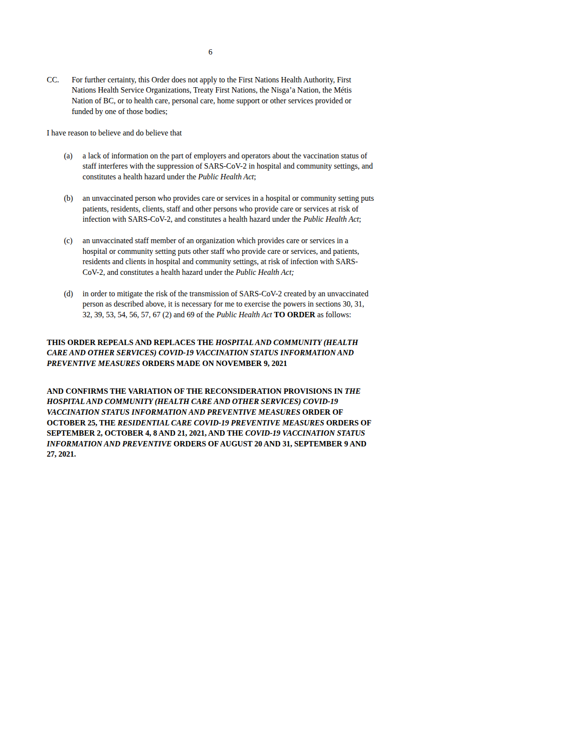6
CC.
For further certainty, this Order does not apply to the First Nations Health Authority, First Nations Health Service Organizations, Treaty First Nations, the Nisga’a Nation, the Métis Nation of BC, or to health care, personal care, home support or other services provided or funded by one of those bodies;
I have reason to believe and do believe that
(a) a lack of information on the part of employers and operators about the vaccination status of staff interferes with the suppression of SARS-CoV-2 in hospital and community settings, and constitutes a health hazard under the Public Health Act;
(b) an unvaccinated person who provides care or services in a hospital or community setting puts patients, residents, clients, staff and other persons who provide care or services at risk of infection with SARS-CoV-2, and constitutes a health hazard under the Public Health Act;
(c) an unvaccinated staff member of an organization which provides care or services in a hospital or community setting puts other staff who provide care or services, and patients, residents and clients in hospital and community settings, at risk of infection with SARS-CoV-2, and constitutes a health hazard under the Public Health Act;
(d) in order to mitigate the risk of the transmission of SARS-CoV-2 created by an unvaccinated person as described above, it is necessary for me to exercise the powers in sections 30, 31, 32, 39, 53, 54, 56, 57, 67 (2) and 69 of the Public Health Act TO ORDER as follows:
THIS ORDER REPEALS AND REPLACES THE HOSPITAL AND COMMUNITY (HEALTH CARE AND OTHER SERVICES) COVID-19 VACCINATION STATUS INFORMATION AND PREVENTIVE MEASURES ORDERS MADE ON NOVEMBER 9, 2021
AND CONFIRMS THE VARIATION OF THE RECONSIDERATION PROVISIONS IN THE HOSPITAL AND COMMUNITY (HEALTH CARE AND OTHER SERVICES) COVID-19 VACCINATION STATUS INFORMATION AND PREVENTIVE MEASURES ORDER OF OCTOBER 25, THE RESIDENTIAL CARE COVID-19 PREVENTIVE MEASURES ORDERS OF SEPTEMBER 2, OCTOBER 4, 8 AND 21, 2021, AND THE COVID-19 VACCINATION STATUS INFORMATION AND PREVENTIVE ORDERS OF AUGUST 20 AND 31, SEPTEMBER 9 AND 27, 2021.